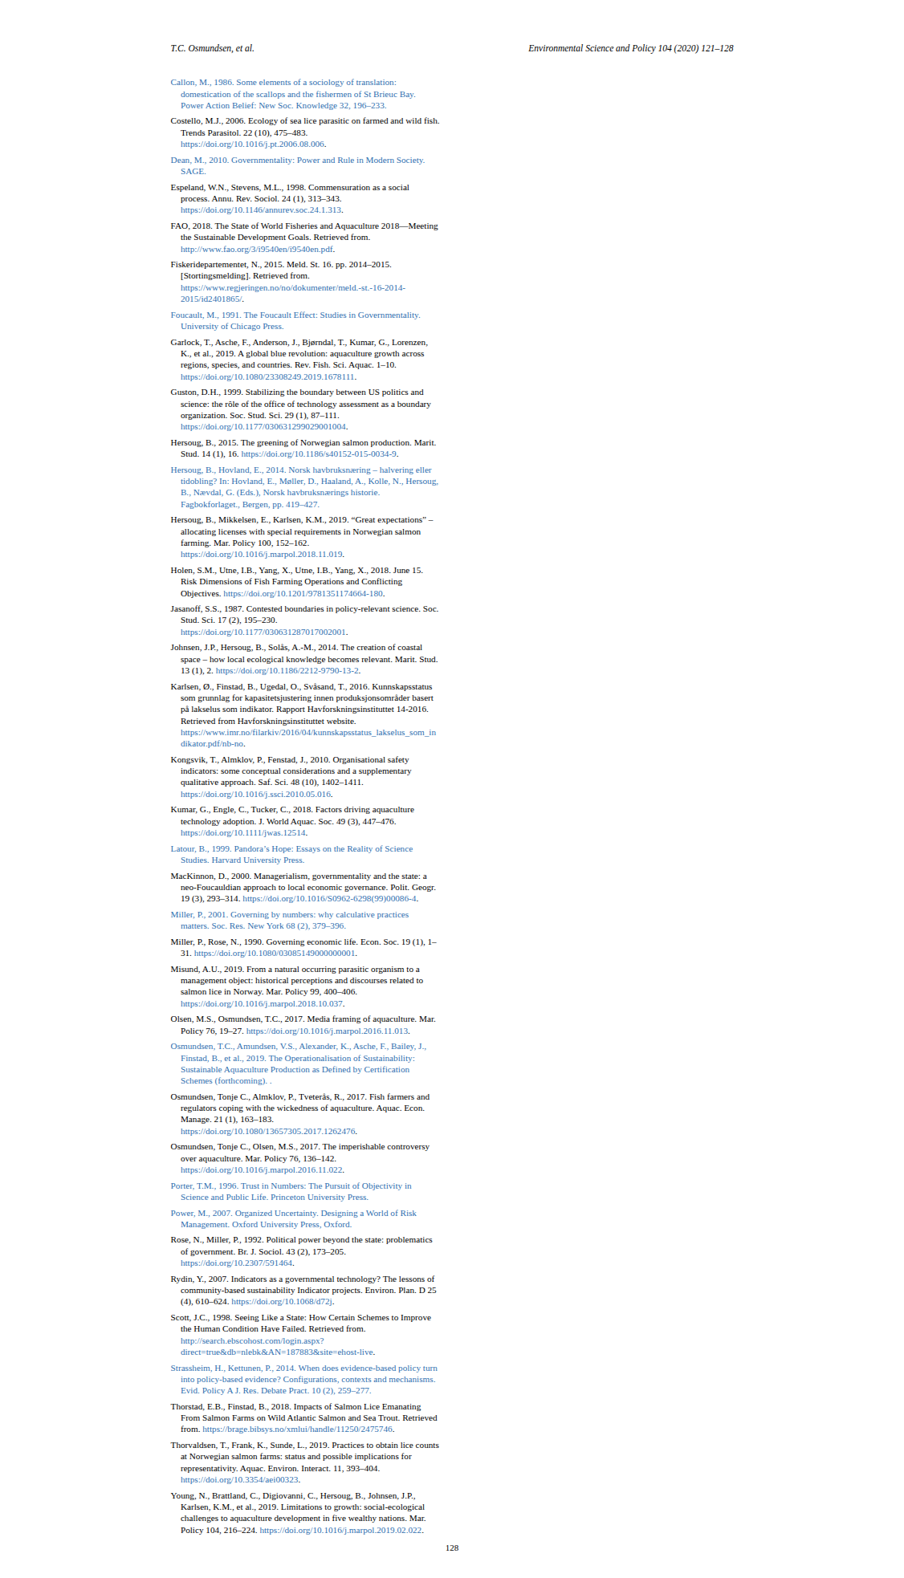T.C. Osmundsen, et al.
Environmental Science and Policy 104 (2020) 121–128
Callon, M., 1986. Some elements of a sociology of translation: domestication of the scallops and the fishermen of St Brieuc Bay. Power Action Belief: New Soc. Knowledge 32, 196–233.
Costello, M.J., 2006. Ecology of sea lice parasitic on farmed and wild fish. Trends Parasitol. 22 (10), 475–483. https://doi.org/10.1016/j.pt.2006.08.006.
Dean, M., 2010. Governmentality: Power and Rule in Modern Society. SAGE.
Espeland, W.N., Stevens, M.L., 1998. Commensuration as a social process. Annu. Rev. Sociol. 24 (1), 313–343. https://doi.org/10.1146/annurev.soc.24.1.313.
FAO, 2018. The State of World Fisheries and Aquaculture 2018—Meeting the Sustainable Development Goals. Retrieved from. http://www.fao.org/3/i9540en/i9540en.pdf.
Fiskeridepartementet, N., 2015. Meld. St. 16. pp. 2014–2015. [Stortingsmelding]. Retrieved from. https://www.regjeringen.no/no/dokumenter/meld.-st.-16-2014-2015/id2401865/.
Foucault, M., 1991. The Foucault Effect: Studies in Governmentality. University of Chicago Press.
Garlock, T., Asche, F., Anderson, J., Bjørndal, T., Kumar, G., Lorenzen, K., et al., 2019. A global blue revolution: aquaculture growth across regions, species, and countries. Rev. Fish. Sci. Aquac. 1–10. https://doi.org/10.1080/23308249.2019.1678111.
Guston, D.H., 1999. Stabilizing the boundary between US politics and science: the rôle of the office of technology assessment as a boundary organization. Soc. Stud. Sci. 29 (1), 87–111. https://doi.org/10.1177/030631299029001004.
Hersoug, B., 2015. The greening of Norwegian salmon production. Marit. Stud. 14 (1), 16. https://doi.org/10.1186/s40152-015-0034-9.
Hersoug, B., Hovland, E., 2014. Norsk havbruksnæring – halvering eller tidobling? In: Hovland, E., Møller, D., Haaland, A., Kolle, N., Hersoug, B., Nævdal, G. (Eds.), Norsk havbruksnærings historie. Fagbokforlaget., Bergen, pp. 419–427.
Hersoug, B., Mikkelsen, E., Karlsen, K.M., 2019. “Great expectations” – allocating licenses with special requirements in Norwegian salmon farming. Mar. Policy 100, 152–162. https://doi.org/10.1016/j.marpol.2018.11.019.
Holen, S.M., Utne, I.B., Yang, X., Utne, I.B., Yang, X., 2018. June 15. Risk Dimensions of Fish Farming Operations and Conflicting Objectives. https://doi.org/10.1201/9781351174664-180.
Jasanoff, S.S., 1987. Contested boundaries in policy-relevant science. Soc. Stud. Sci. 17 (2), 195–230. https://doi.org/10.1177/030631287017002001.
Johnsen, J.P., Hersoug, B., Solås, A.-M., 2014. The creation of coastal space – how local ecological knowledge becomes relevant. Marit. Stud. 13 (1), 2. https://doi.org/10.1186/2212-9790-13-2.
Karlsen, Ø., Finstad, B., Ugedal, O., Svåsand, T., 2016. Kunnskapsstatus som grunnlag for kapasitetsjustering innen produksjonsområder basert på lakselus som indikator. Rapport Havforskningsinstituttet 14-2016. Retrieved from Havforskningsinstituttet website. https://www.imr.no/filarkiv/2016/04/kunnskapsstatus_lakselus_som_indikator.pdf/nb-no.
Kongsvik, T., Almklov, P., Fenstad, J., 2010. Organisational safety indicators: some conceptual considerations and a supplementary qualitative approach. Saf. Sci. 48 (10), 1402–1411. https://doi.org/10.1016/j.ssci.2010.05.016.
Kumar, G., Engle, C., Tucker, C., 2018. Factors driving aquaculture technology adoption. J. World Aquac. Soc. 49 (3), 447–476. https://doi.org/10.1111/jwas.12514.
Latour, B., 1999. Pandora’s Hope: Essays on the Reality of Science Studies. Harvard University Press.
MacKinnon, D., 2000. Managerialism, governmentality and the state: a neo-Foucauldian approach to local economic governance. Polit. Geogr. 19 (3), 293–314. https://doi.org/10.1016/S0962-6298(99)00086-4.
Miller, P., 2001. Governing by numbers: why calculative practices matters. Soc. Res. New York 68 (2), 379–396.
Miller, P., Rose, N., 1990. Governing economic life. Econ. Soc. 19 (1), 1–31. https://doi.org/10.1080/03085149000000001.
Misund, A.U., 2019. From a natural occurring parasitic organism to a management object: historical perceptions and discourses related to salmon lice in Norway. Mar. Policy 99, 400–406. https://doi.org/10.1016/j.marpol.2018.10.037.
Olsen, M.S., Osmundsen, T.C., 2017. Media framing of aquaculture. Mar. Policy 76, 19–27. https://doi.org/10.1016/j.marpol.2016.11.013.
Osmundsen, T.C., Amundsen, V.S., Alexander, K., Asche, F., Bailey, J., Finstad, B., et al., 2019. The Operationalisation of Sustainability: Sustainable Aquaculture Production as Defined by Certification Schemes (forthcoming). .
Osmundsen, Tonje C., Almklov, P., Tveterås, R., 2017. Fish farmers and regulators coping with the wickedness of aquaculture. Aquac. Econ. Manage. 21 (1), 163–183. https://doi.org/10.1080/13657305.2017.1262476.
Osmundsen, Tonje C., Olsen, M.S., 2017. The imperishable controversy over aquaculture. Mar. Policy 76, 136–142. https://doi.org/10.1016/j.marpol.2016.11.022.
Porter, T.M., 1996. Trust in Numbers: The Pursuit of Objectivity in Science and Public Life. Princeton University Press.
Power, M., 2007. Organized Uncertainty. Designing a World of Risk Management. Oxford University Press, Oxford.
Rose, N., Miller, P., 1992. Political power beyond the state: problematics of government. Br. J. Sociol. 43 (2), 173–205. https://doi.org/10.2307/591464.
Rydin, Y., 2007. Indicators as a governmental technology? The lessons of community-based sustainability Indicator projects. Environ. Plan. D 25 (4), 610–624. https://doi.org/10.1068/d72j.
Scott, J.C., 1998. Seeing Like a State: How Certain Schemes to Improve the Human Condition Have Failed. Retrieved from. http://search.ebscohost.com/login.aspx?direct=true&db=nlebk&AN=187883&site=ehost-live.
Strassheim, H., Kettunen, P., 2014. When does evidence-based policy turn into policy-based evidence? Configurations, contexts and mechanisms. Evid. Policy A J. Res. Debate Pract. 10 (2), 259–277.
Thorstad, E.B., Finstad, B., 2018. Impacts of Salmon Lice Emanating From Salmon Farms on Wild Atlantic Salmon and Sea Trout. Retrieved from. https://brage.bibsys.no/xmlui/handle/11250/2475746.
Thorvaldsen, T., Frank, K., Sunde, L., 2019. Practices to obtain lice counts at Norwegian salmon farms: status and possible implications for representativity. Aquac. Environ. Interact. 11, 393–404. https://doi.org/10.3354/aei00323.
Young, N., Brattland, C., Digiovanni, C., Hersoug, B., Johnsen, J.P., Karlsen, K.M., et al., 2019. Limitations to growth: social-ecological challenges to aquaculture development in five wealthy nations. Mar. Policy 104, 216–224. https://doi.org/10.1016/j.marpol.2019.02.022.
128